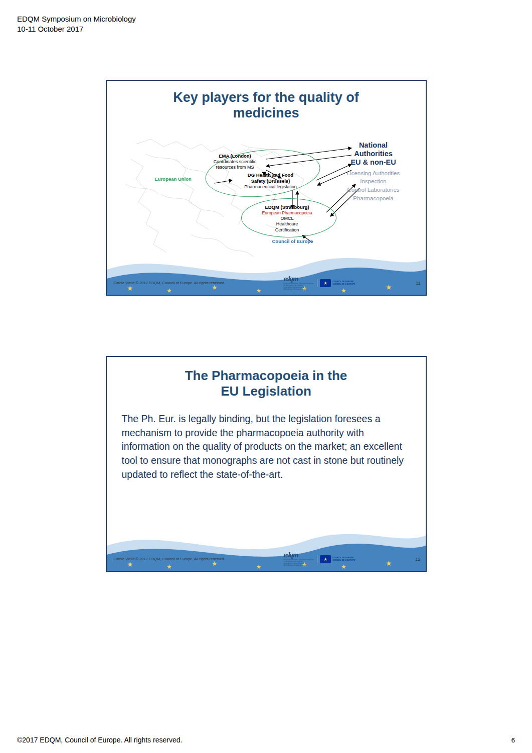EDQM Symposium on Microbiology 10-11 October 2017
Key players for the quality of
medicines
EMA (London)
Coordinates scientific
resources from MS
DG Health and Food
Safety (Brussels)
Pharmaceutical legislation
EDQM (Strasbourg)
European Pharmacopoeia
OMCL
Healthcare
Certification
European Union
Council of Europe
National
Authorities
EU & non-EU
Licensing Authorities
Inspection
Control Laboratories
Pharmacopoeia
★ ★ ★ ★ ★ ★ ★
Cathie Vielle © 2017 EDQM, Council of Europe. All rights reserved. edqm European Directorate | Direction européenne
for the Quality | de la qualité
of Medicines | du médicament
& HealthCare | & soins de santé COUNCIL OF EUROPE
CONSEIL DE L'EUROPE 11
The Pharmacopoeia in the
EU Legislation
The Ph. Eur. is legally binding, but the legislation foresees a mechanism to provide the pharmacopoeia authority with information on the quality of products on the market; an excellent tool to ensure that monographs are not cast in stone but routinely updated to reflect the state-of-the-art.
★ ★ ★ ★ ★ ★ ★
Cathie Vielle © 2017 EDQM, Council of Europe. All rights reserved. edqm European Directorate | Direction européenne
for the Quality | de la qualité
of Medicines | du médicament
& HealthCare | & soins de santé COUNCIL OF EUROPE
CONSEIL DE L'EUROPE 12
©2017 EDQM, Council of Europe. All rights reserved. 6